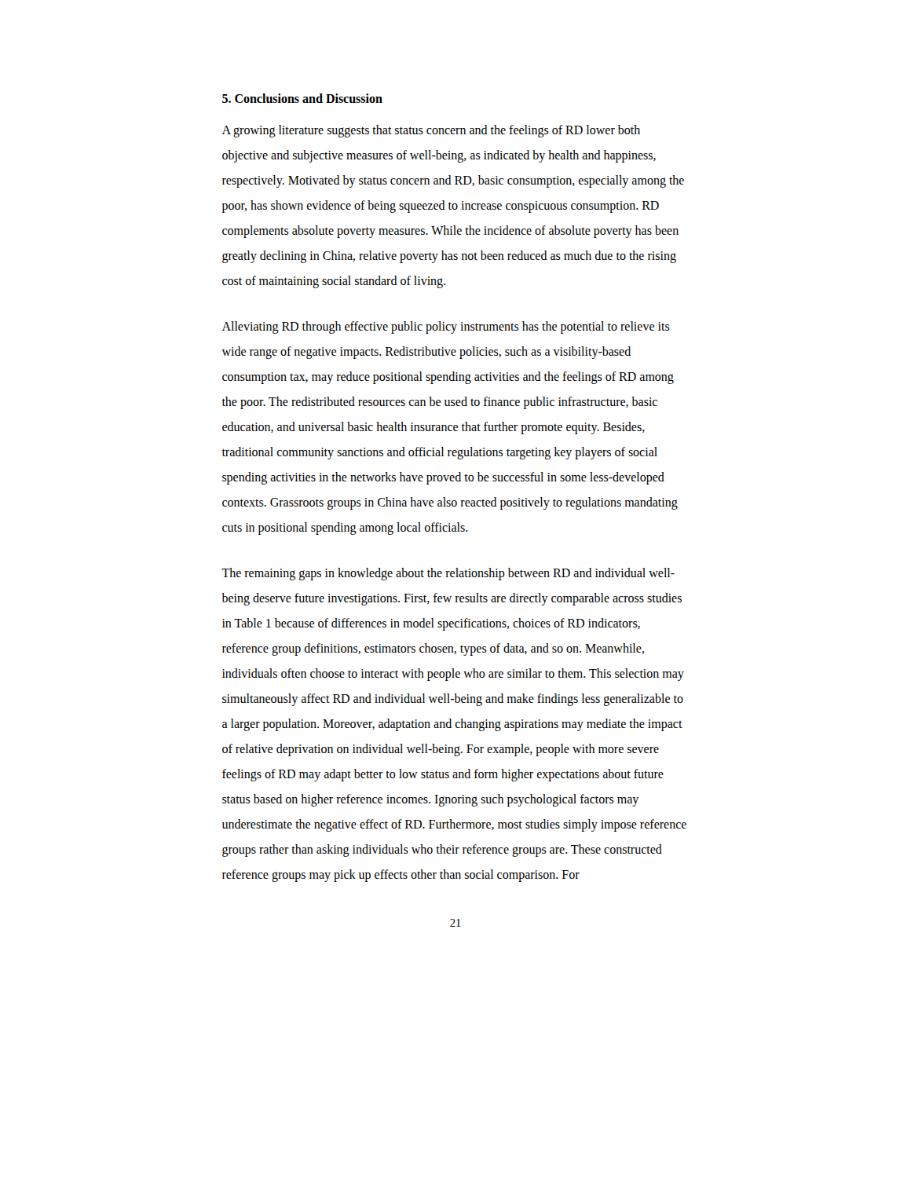5. Conclusions and Discussion
A growing literature suggests that status concern and the feelings of RD lower both objective and subjective measures of well-being, as indicated by health and happiness, respectively. Motivated by status concern and RD, basic consumption, especially among the poor, has shown evidence of being squeezed to increase conspicuous consumption. RD complements absolute poverty measures. While the incidence of absolute poverty has been greatly declining in China, relative poverty has not been reduced as much due to the rising cost of maintaining social standard of living.
Alleviating RD through effective public policy instruments has the potential to relieve its wide range of negative impacts. Redistributive policies, such as a visibility-based consumption tax, may reduce positional spending activities and the feelings of RD among the poor. The redistributed resources can be used to finance public infrastructure, basic education, and universal basic health insurance that further promote equity. Besides, traditional community sanctions and official regulations targeting key players of social spending activities in the networks have proved to be successful in some less-developed contexts. Grassroots groups in China have also reacted positively to regulations mandating cuts in positional spending among local officials.
The remaining gaps in knowledge about the relationship between RD and individual well-being deserve future investigations. First, few results are directly comparable across studies in Table 1 because of differences in model specifications, choices of RD indicators, reference group definitions, estimators chosen, types of data, and so on. Meanwhile, individuals often choose to interact with people who are similar to them. This selection may simultaneously affect RD and individual well-being and make findings less generalizable to a larger population. Moreover, adaptation and changing aspirations may mediate the impact of relative deprivation on individual well-being. For example, people with more severe feelings of RD may adapt better to low status and form higher expectations about future status based on higher reference incomes. Ignoring such psychological factors may underestimate the negative effect of RD. Furthermore, most studies simply impose reference groups rather than asking individuals who their reference groups are. These constructed reference groups may pick up effects other than social comparison. For
21